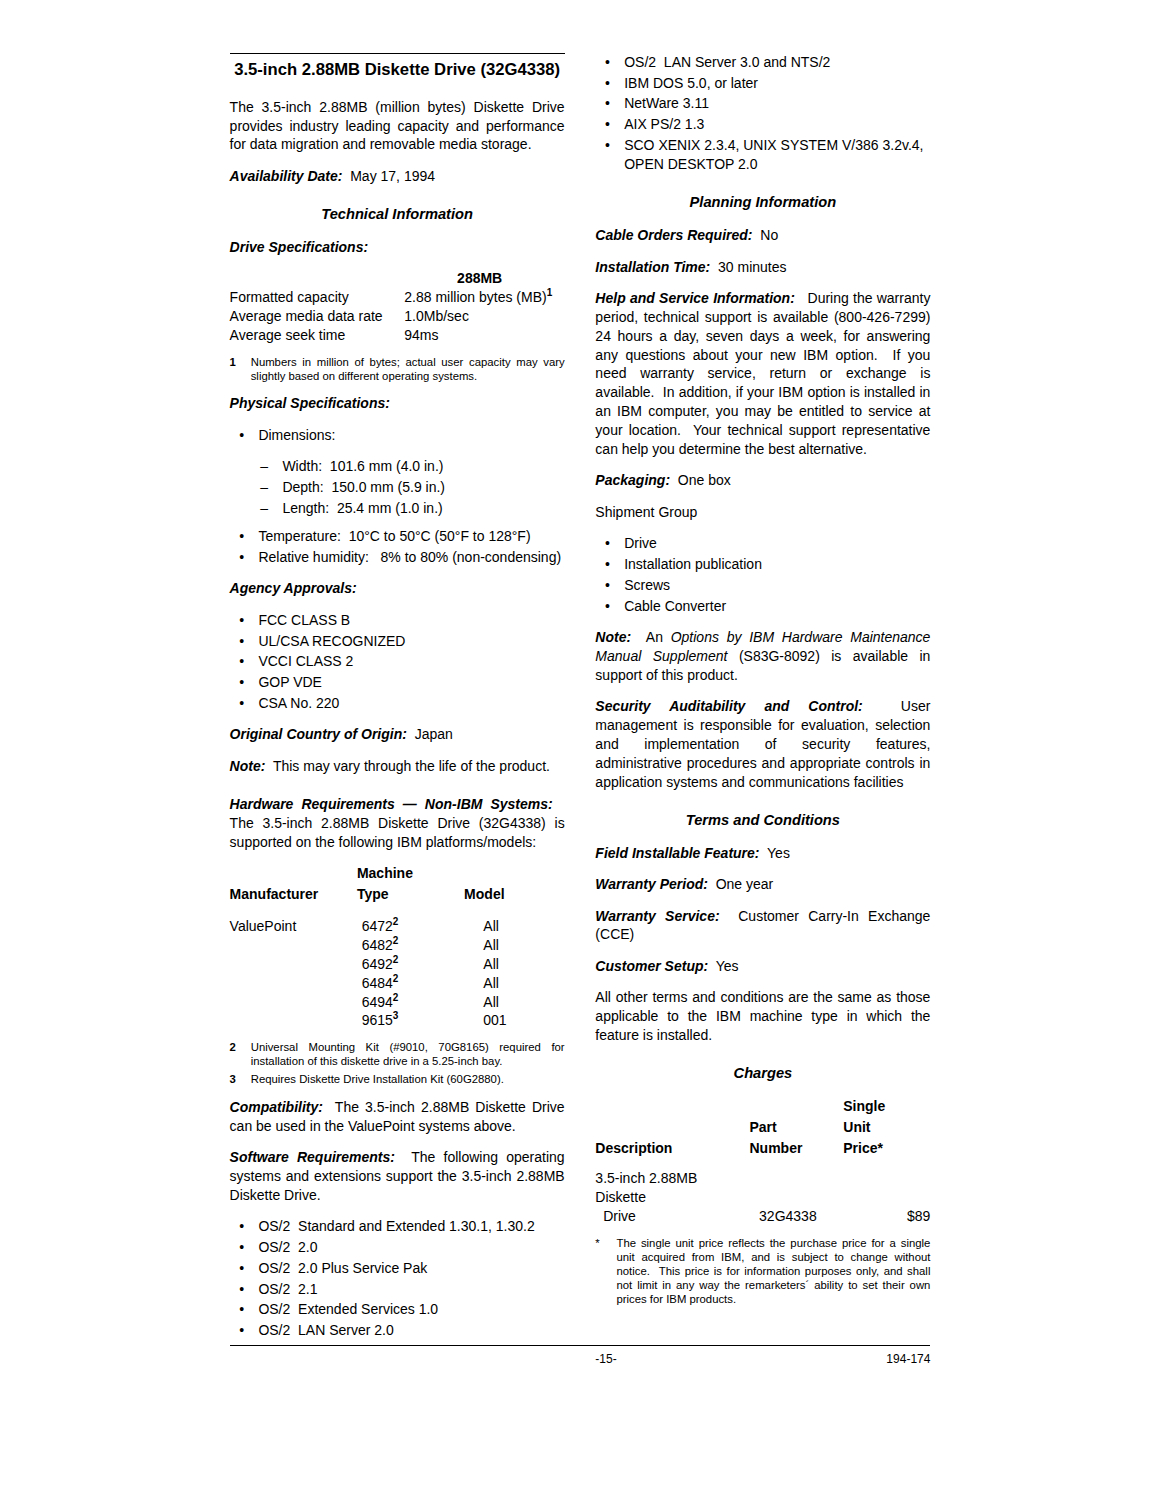3.5-inch 2.88MB Diskette Drive (32G4338)
The 3.5-inch 2.88MB (million bytes) Diskette Drive provides industry leading capacity and performance for data migration and removable media storage.
Availability Date: May 17, 1994
Technical Information
Drive Specifications:
| | 288MB |
| Formatted capacity | 2.88 million bytes (MB) 1 |
| Average media data rate | 1.0Mb/sec |
| Average seek time | 94ms |
1
Numbers in million of bytes; actual user capacity may vary slightly based on different operating systems.
Physical Specifications:
Dimensions:
Width: 101.6 mm (4.0 in.)
Depth: 150.0 mm (5.9 in.)
Length: 25.4 mm (1.0 in.)
Temperature: 10°C to 50°C (50°F to 128°F)
Relative humidity: 8% to 80% (non-condensing)
Agency Approvals:
FCC CLASS B
UL/CSA RECOGNIZED
VCCI CLASS 2
GOP VDE
CSA No. 220
Original Country of Origin: Japan
Note: This may vary through the life of the product.
Hardware Requirements — Non-IBM Systems: The 3.5-inch 2.88MB Diskette Drive (32G4338) is supported on the following IBM platforms/models:
| | Machine | |
| --- | --- | --- |
| Manufacturer | Type | Model |
| ValuePoint | 6472 2 | All |
| | 6482 2 | All |
| | 6492 2 | All |
| | 6484 2 | All |
| | 6494 2 | All |
| | 9615 3 | 001 |
2
Universal Mounting Kit (#9010, 70G8165) required for installation of this diskette drive in a 5.25-inch bay.
3
Requires Diskette Drive Installation Kit (60G2880).
Compatibility: The 3.5-inch 2.88MB Diskette Drive can be used in the ValuePoint systems above.
Software Requirements: The following operating systems and extensions support the 3.5-inch 2.88MB Diskette Drive.
OS/2 Standard and Extended 1.30.1, 1.30.2
OS/2 2.0
OS/2 2.0 Plus Service Pak
OS/2 2.1
OS/2 Extended Services 1.0
OS/2 LAN Server 2.0
OS/2 LAN Server 3.0 and NTS/2
IBM DOS 5.0, or later
NetWare 3.11
AIX PS/2 1.3
SCO XENIX 2.3.4, UNIX SYSTEM V/386 3.2v.4, OPEN DESKTOP 2.0
Planning Information
Cable Orders Required: No
Installation Time: 30 minutes
Help and Service Information: During the warranty period, technical support is available (800-426-7299) 24 hours a day, seven days a week, for answering any questions about your new IBM option. If you need warranty service, return or exchange is available. In addition, if your IBM option is installed in an IBM computer, you may be entitled to service at your location. Your technical support representative can help you determine the best alternative.
Packaging: One box
Shipment Group
Drive
Installation publication
Screws
Cable Converter
Note: An Options by IBM Hardware Maintenance Manual Supplement (S83G-8092) is available in support of this product.
Security Auditability and Control: User management is responsible for evaluation, selection and implementation of security features, administrative procedures and appropriate controls in application systems and communications facilities
Terms and Conditions
Field Installable Feature: Yes
Warranty Period: One year
Warranty Service: Customer Carry-In Exchange (CCE)
Customer Setup: Yes
All other terms and conditions are the same as those applicable to the IBM machine type in which the feature is installed.
Charges
| | | Single |
| --- | --- | --- |
| | Part | Unit |
| Description | Number | Price* |
| 3.5-inch 2.88MB Diskette Drive | 32G4338 | $89 |
*
The single unit price reflects the purchase price for a single unit acquired from IBM, and is subject to change without notice. This price is for information purposes only, and shall not limit in any way the remarketers´ ability to set their own prices for IBM products.
-15-
194-174